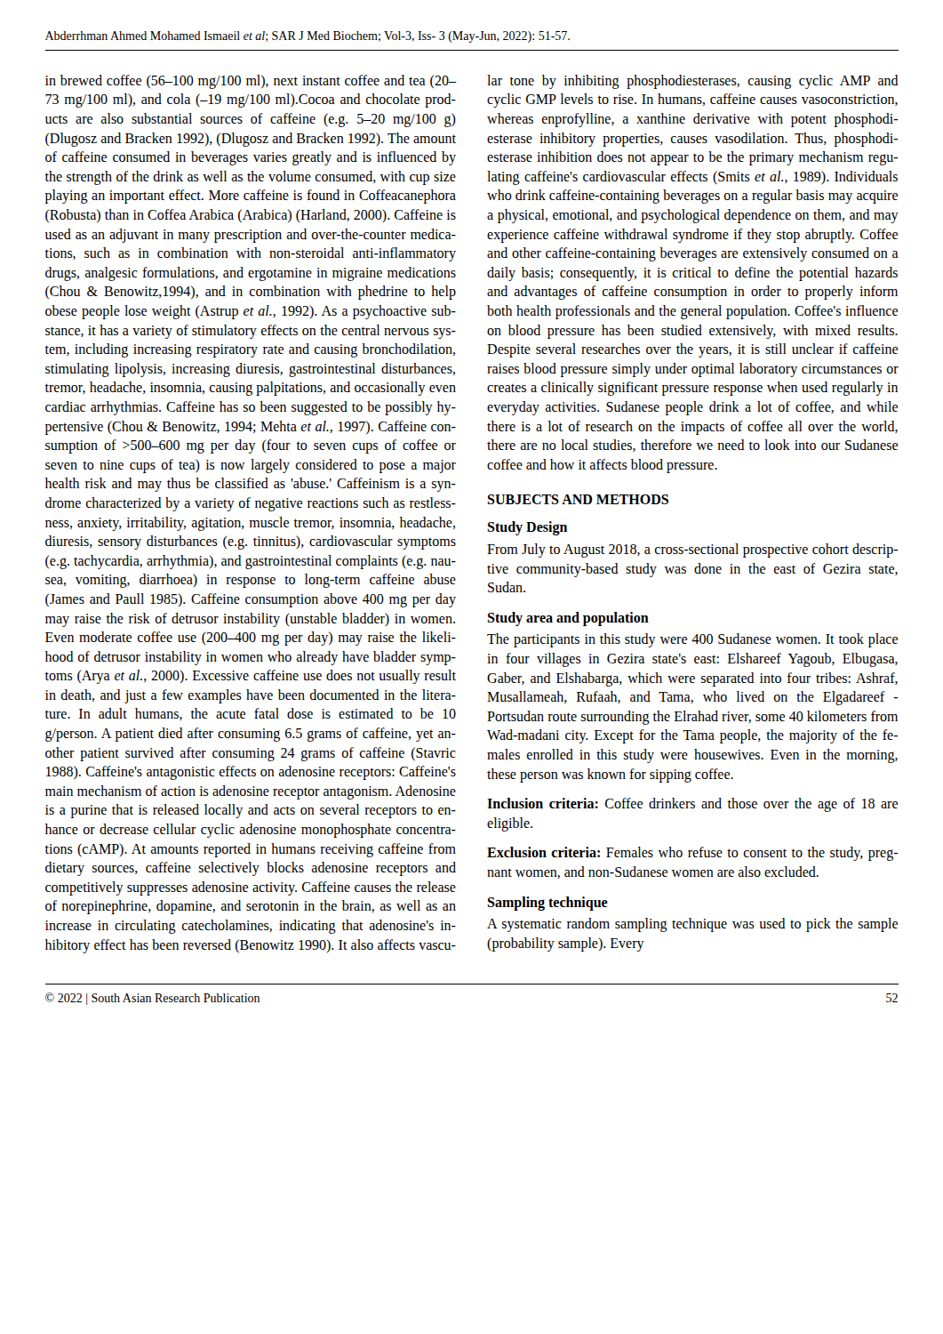Abderrhman Ahmed Mohamed Ismaeil et al; SAR J Med Biochem; Vol-3, Iss- 3 (May-Jun, 2022): 51-57.
in brewed coffee (56–100 mg/100 ml), next instant coffee and tea (20–73 mg/100 ml), and cola (–19 mg/100 ml).Cocoa and chocolate products are also substantial sources of caffeine (e.g. 5–20 mg/100 g) (Dlugosz and Bracken 1992), (Dlugosz and Bracken 1992). The amount of caffeine consumed in beverages varies greatly and is influenced by the strength of the drink as well as the volume consumed, with cup size playing an important effect. More caffeine is found in Coffeacanephora (Robusta) than in Coffea Arabica (Arabica) (Harland, 2000). Caffeine is used as an adjuvant in many prescription and over-the-counter medications, such as in combination with non-steroidal anti-inflammatory drugs, analgesic formulations, and ergotamine in migraine medications (Chou & Benowitz,1994), and in combination with phedrine to help obese people lose weight (Astrup et al., 1992). As a psychoactive substance, it has a variety of stimulatory effects on the central nervous system, including increasing respiratory rate and causing bronchodilation, stimulating lipolysis, increasing diuresis, gastrointestinal disturbances, tremor, headache, insomnia, causing palpitations, and occasionally even cardiac arrhythmias. Caffeine has so been suggested to be possibly hypertensive (Chou & Benowitz, 1994; Mehta et al., 1997). Caffeine consumption of >500–600 mg per day (four to seven cups of coffee or seven to nine cups of tea) is now largely considered to pose a major health risk and may thus be classified as 'abuse.' Caffeinism is a syndrome characterized by a variety of negative reactions such as restlessness, anxiety, irritability, agitation, muscle tremor, insomnia, headache, diuresis, sensory disturbances (e.g. tinnitus), cardiovascular symptoms (e.g. tachycardia, arrhythmia), and gastrointestinal complaints (e.g. nausea, vomiting, diarrhoea) in response to long-term caffeine abuse (James and Paull 1985). Caffeine consumption above 400 mg per day may raise the risk of detrusor instability (unstable bladder) in women. Even moderate coffee use (200–400 mg per day) may raise the likelihood of detrusor instability in women who already have bladder symptoms (Arya et al., 2000). Excessive caffeine use does not usually result in death, and just a few examples have been documented in the literature. In adult humans, the acute fatal dose is estimated to be 10 g/person. A patient died after consuming 6.5 grams of caffeine, yet another patient survived after consuming 24 grams of caffeine (Stavric 1988). Caffeine's antagonistic effects on adenosine receptors: Caffeine's main mechanism of action is adenosine receptor antagonism. Adenosine is a purine that is released locally and acts on several receptors to enhance or decrease cellular cyclic adenosine monophosphate concentrations (cAMP). At amounts reported in humans receiving caffeine from dietary sources, caffeine selectively blocks adenosine receptors and competitively suppresses adenosine activity. Caffeine causes the release of norepinephrine, dopamine, and serotonin in the brain, as well as an increase in circulating catecholamines, indicating that adenosine's inhibitory effect has been reversed (Benowitz 1990). It also affects vascular tone by inhibiting phosphodiesterases, causing cyclic AMP and cyclic GMP levels to rise. In humans, caffeine causes vasoconstriction, whereas enprofylline, a xanthine derivative with potent phosphodiesterase inhibitory properties, causes vasodilation. Thus, phosphodiesterase inhibition does not appear to be the primary mechanism regulating caffeine's cardiovascular effects (Smits et al., 1989). Individuals who drink caffeine-containing beverages on a regular basis may acquire a physical, emotional, and psychological dependence on them, and may experience caffeine withdrawal syndrome if they stop abruptly. Coffee and other caffeine-containing beverages are extensively consumed on a daily basis; consequently, it is critical to define the potential hazards and advantages of caffeine consumption in order to properly inform both health professionals and the general population. Coffee's influence on blood pressure has been studied extensively, with mixed results. Despite several researches over the years, it is still unclear if caffeine raises blood pressure simply under optimal laboratory circumstances or creates a clinically significant pressure response when used regularly in everyday activities. Sudanese people drink a lot of coffee, and while there is a lot of research on the impacts of coffee all over the world, there are no local studies, therefore we need to look into our Sudanese coffee and how it affects blood pressure.
Subjects and Methods
Study Design
From July to August 2018, a cross-sectional prospective cohort descriptive community-based study was done in the east of Gezira state, Sudan.
Study area and population
The participants in this study were 400 Sudanese women. It took place in four villages in Gezira state's east: Elshareef Yagoub, Elbugasa, Gaber, and Elshabarga, which were separated into four tribes: Ashraf, Musallameah, Rufaah, and Tama, who lived on the Elgadareef - Portsudan route surrounding the Elrahad river, some 40 kilometers from Wad-madani city. Except for the Tama people, the majority of the females enrolled in this study were housewives. Even in the morning, these person was known for sipping coffee.
Inclusion criteria: Coffee drinkers and those over the age of 18 are eligible.
Exclusion criteria: Females who refuse to consent to the study, pregnant women, and non-Sudanese women are also excluded.
Sampling technique
A systematic random sampling technique was used to pick the sample (probability sample). Every
© 2022 | South Asian Research Publication 52